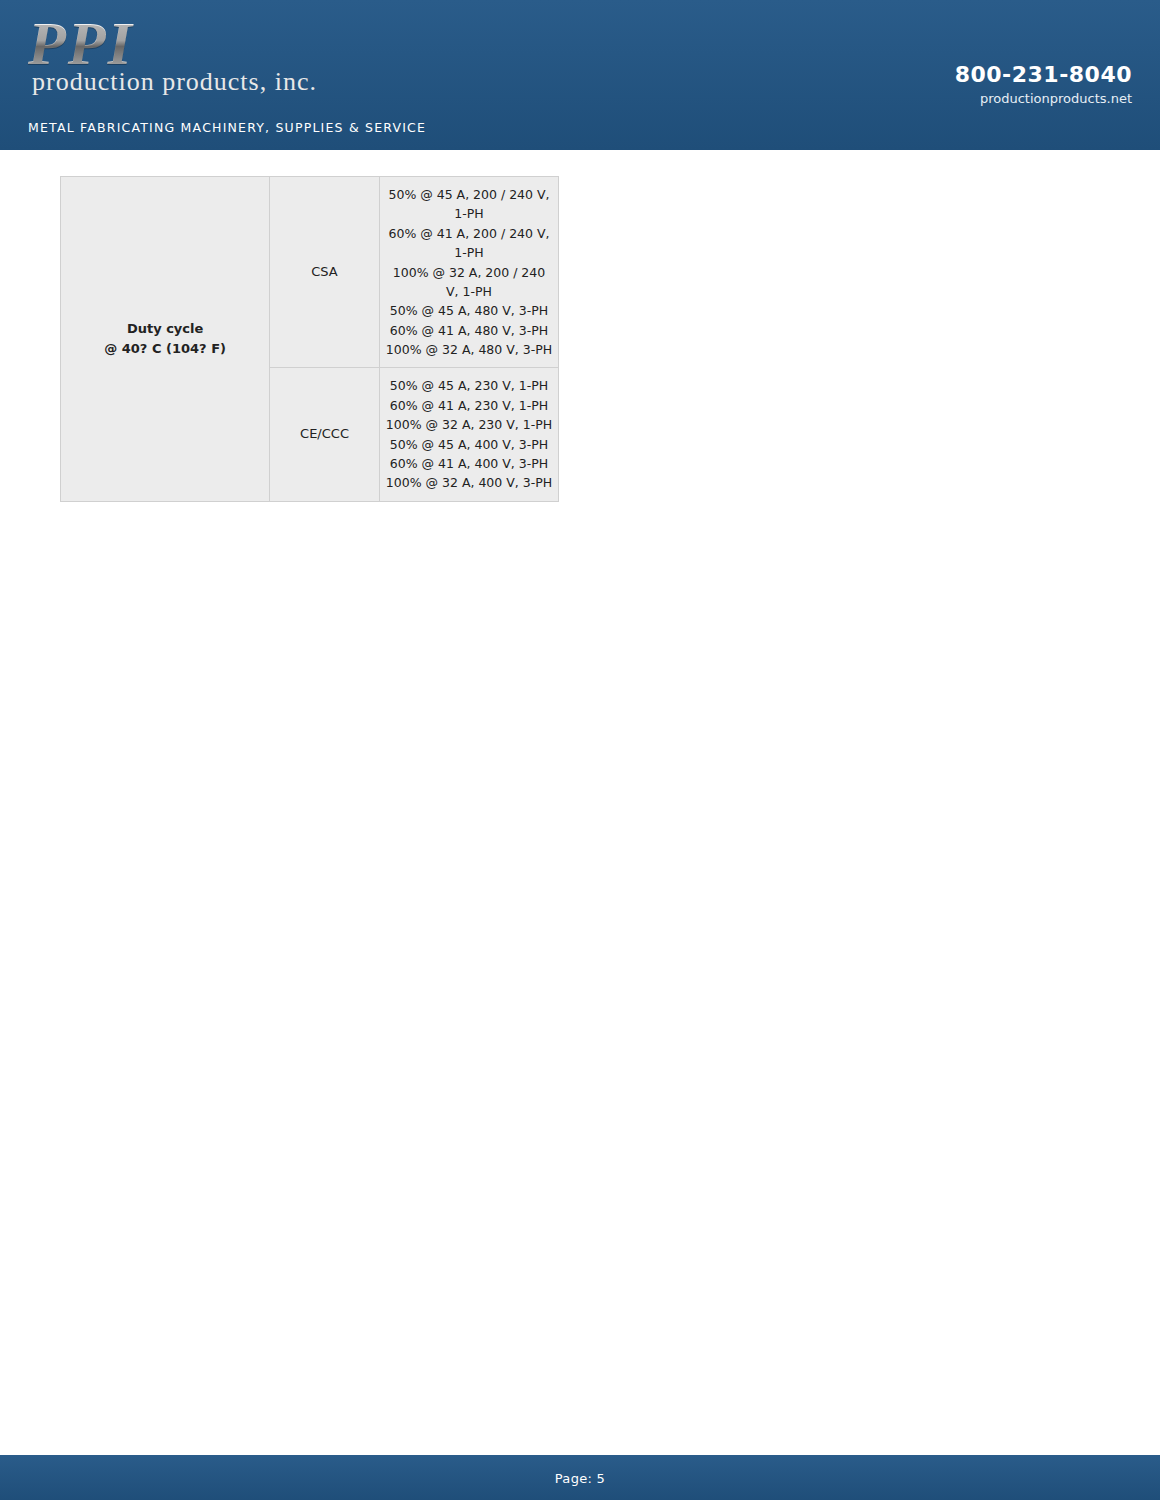PPI
production products, inc.
800-231-8040
productionproducts.net
METAL FABRICATING MACHINERY, SUPPLIES & SERVICE
| Duty cycle @ 40? C (104? F) | CSA | 50% @ 45 A, 200 / 240 V, 1-PH 60% @ 41 A, 200 / 240 V, 1-PH 100% @ 32 A, 200 / 240 V, 1-PH 50% @ 45 A, 480 V, 3-PH 60% @ 41 A, 480 V, 3-PH 100% @ 32 A, 480 V, 3-PH |
| CE/CCC | 50% @ 45 A, 230 V, 1-PH 60% @ 41 A, 230 V, 1-PH 100% @ 32 A, 230 V, 1-PH 50% @ 45 A, 400 V, 3-PH 60% @ 41 A, 400 V, 3-PH 100% @ 32 A, 400 V, 3-PH |
Page: 5